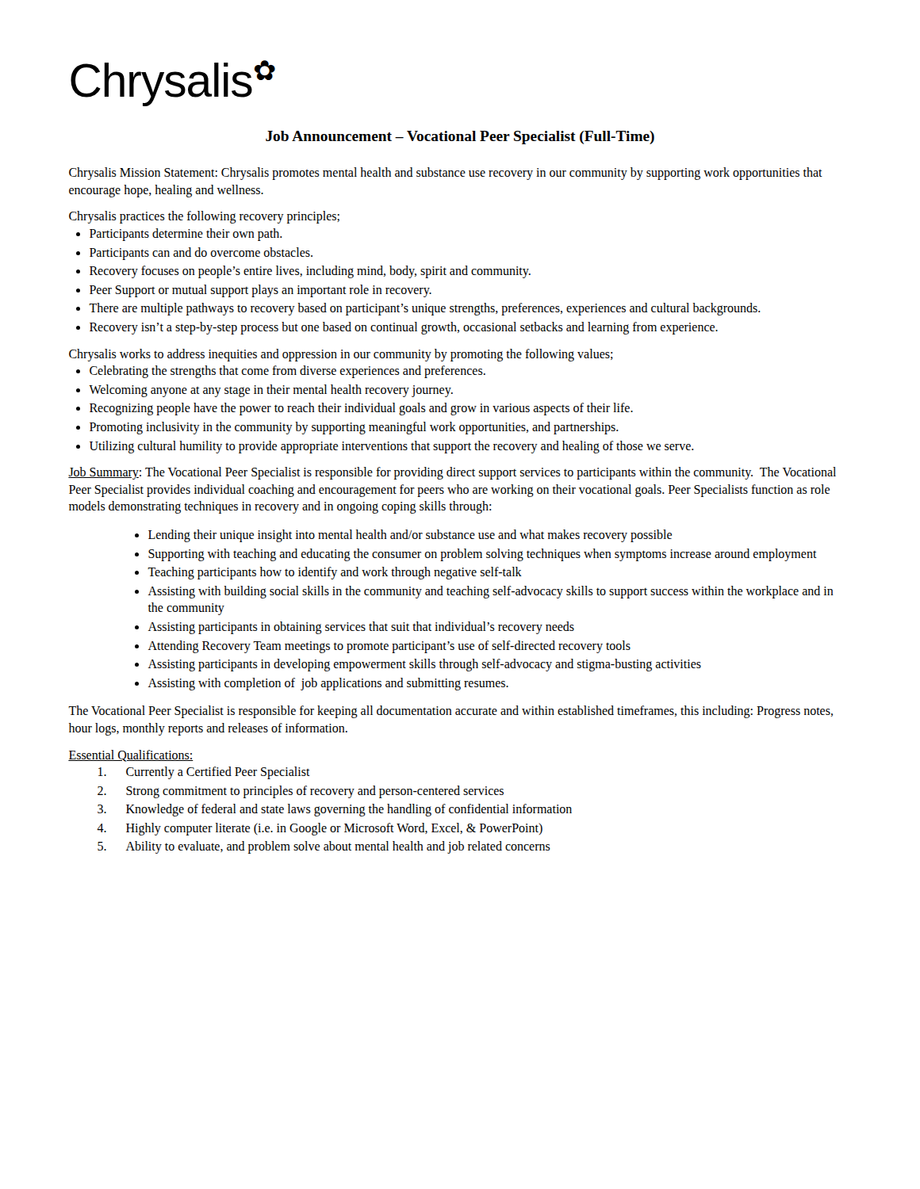Chrysalis✿
Job Announcement – Vocational Peer Specialist (Full-Time)
Chrysalis Mission Statement: Chrysalis promotes mental health and substance use recovery in our community by supporting work opportunities that encourage hope, healing and wellness.
Chrysalis practices the following recovery principles;
Participants determine their own path.
Participants can and do overcome obstacles.
Recovery focuses on people’s entire lives, including mind, body, spirit and community.
Peer Support or mutual support plays an important role in recovery.
There are multiple pathways to recovery based on participant’s unique strengths, preferences, experiences and cultural backgrounds.
Recovery isn’t a step-by-step process but one based on continual growth, occasional setbacks and learning from experience.
Chrysalis works to address inequities and oppression in our community by promoting the following values;
Celebrating the strengths that come from diverse experiences and preferences.
Welcoming anyone at any stage in their mental health recovery journey.
Recognizing people have the power to reach their individual goals and grow in various aspects of their life.
Promoting inclusivity in the community by supporting meaningful work opportunities, and partnerships.
Utilizing cultural humility to provide appropriate interventions that support the recovery and healing of those we serve.
Job Summary: The Vocational Peer Specialist is responsible for providing direct support services to participants within the community. The Vocational Peer Specialist provides individual coaching and encouragement for peers who are working on their vocational goals. Peer Specialists function as role models demonstrating techniques in recovery and in ongoing coping skills through:
Lending their unique insight into mental health and/or substance use and what makes recovery possible
Supporting with teaching and educating the consumer on problem solving techniques when symptoms increase around employment
Teaching participants how to identify and work through negative self-talk
Assisting with building social skills in the community and teaching self-advocacy skills to support success within the workplace and in the community
Assisting participants in obtaining services that suit that individual’s recovery needs
Attending Recovery Team meetings to promote participant’s use of self-directed recovery tools
Assisting participants in developing empowerment skills through self-advocacy and stigma-busting activities
Assisting with completion of job applications and submitting resumes.
The Vocational Peer Specialist is responsible for keeping all documentation accurate and within established timeframes, this including: Progress notes, hour logs, monthly reports and releases of information.
Essential Qualifications:
Currently a Certified Peer Specialist
Strong commitment to principles of recovery and person-centered services
Knowledge of federal and state laws governing the handling of confidential information
Highly computer literate (i.e. in Google or Microsoft Word, Excel, & PowerPoint)
Ability to evaluate, and problem solve about mental health and job related concerns